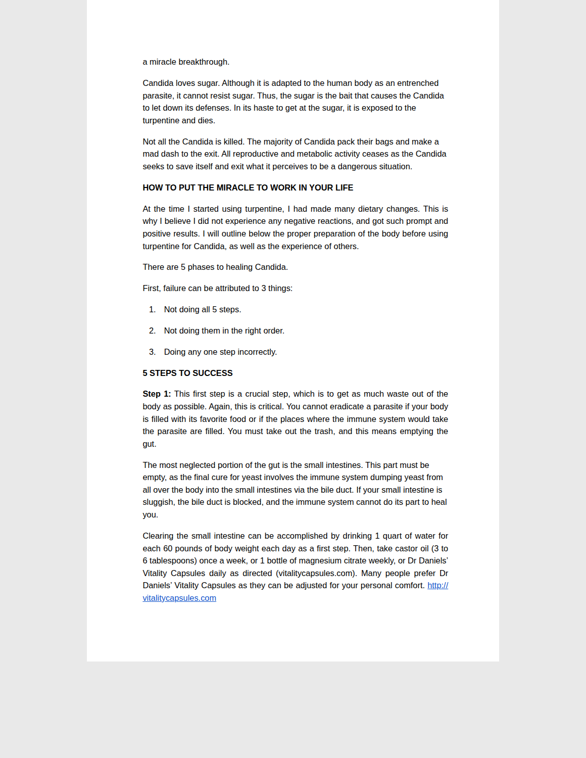a miracle breakthrough.
Candida loves sugar. Although it is adapted to the human body as an entrenched parasite, it cannot resist sugar. Thus, the sugar is the bait that causes the Candida to let down its defenses. In its haste to get at the sugar, it is exposed to the turpentine and dies.
Not all the Candida is killed. The majority of Candida pack their bags and make a mad dash to the exit. All reproductive and metabolic activity ceases as the Candida seeks to save itself and exit what it perceives to be a dangerous situation.
HOW TO PUT THE MIRACLE TO WORK IN YOUR LIFE
At the time I started using turpentine, I had made many dietary changes. This is why I believe I did not experience any negative reactions, and got such prompt and positive results. I will outline below the proper preparation of the body before using turpentine for Candida, as well as the experience of others.
There are 5 phases to healing Candida.
First, failure can be attributed to 3 things:
Not doing all 5 steps.
Not doing them in the right order.
Doing any one step incorrectly.
5 STEPS TO SUCCESS
Step 1: This first step is a crucial step, which is to get as much waste out of the body as possible. Again, this is critical. You cannot eradicate a parasite if your body is filled with its favorite food or if the places where the immune system would take the parasite are filled. You must take out the trash, and this means emptying the gut.
The most neglected portion of the gut is the small intestines. This part must be empty, as the final cure for yeast involves the immune system dumping yeast from all over the body into the small intestines via the bile duct. If your small intestine is sluggish, the bile duct is blocked, and the immune system cannot do its part to heal you.
Clearing the small intestine can be accomplished by drinking 1 quart of water for each 60 pounds of body weight each day as a first step. Then, take castor oil (3 to 6 tablespoons) once a week, or 1 bottle of magnesium citrate weekly, or Dr Daniels’ Vitality Capsules daily as directed (vitalitycapsules.com). Many people prefer Dr Daniels’ Vitality Capsules as they can be adjusted for your personal comfort. http://vitalitycapsules.com